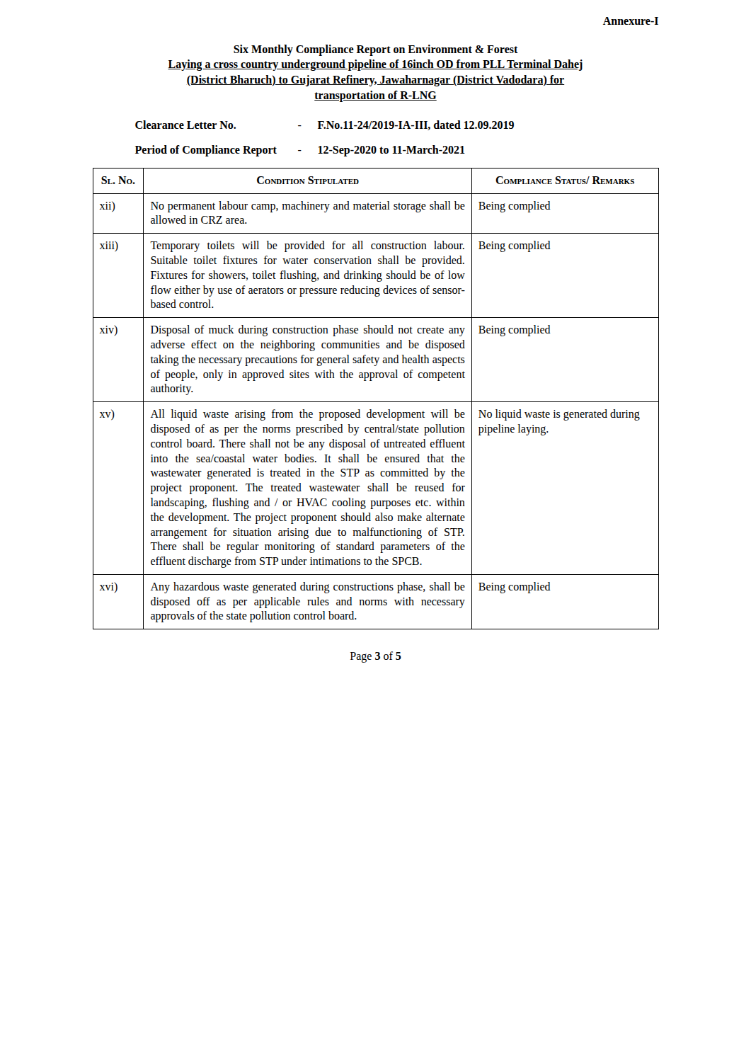Annexure-I
Six Monthly Compliance Report on Environment & Forest Laying a cross country underground pipeline of 16inch OD from PLL Terminal Dahej (District Bharuch) to Gujarat Refinery, Jawaharnagar (District Vadodara) for transportation of R-LNG
Clearance Letter No.-F.No.11-24/2019-IA-III, dated 12.09.2019
Period of Compliance Report-12-Sep-2020 to 11-March-2021
| Sl. No. | Condition Stipulated | Compliance Status/ Remarks |
| --- | --- | --- |
| xii) | No permanent labour camp, machinery and material storage shall be allowed in CRZ area. | Being complied |
| xiii) | Temporary toilets will be provided for all construction labour. Suitable toilet fixtures for water conservation shall be provided. Fixtures for showers, toilet flushing, and drinking should be of low flow either by use of aerators or pressure reducing devices of sensor-based control. | Being complied |
| xiv) | Disposal of muck during construction phase should not create any adverse effect on the neighboring communities and be disposed taking the necessary precautions for general safety and health aspects of people, only in approved sites with the approval of competent authority. | Being complied |
| xv) | All liquid waste arising from the proposed development will be disposed of as per the norms prescribed by central/state pollution control board. There shall not be any disposal of untreated effluent into the sea/coastal water bodies. It shall be ensured that the wastewater generated is treated in the STP as committed by the project proponent. The treated wastewater shall be reused for landscaping, flushing and / or HVAC cooling purposes etc. within the development. The project proponent should also make alternate arrangement for situation arising due to malfunctioning of STP. There shall be regular monitoring of standard parameters of the effluent discharge from STP under intimations to the SPCB. | No liquid waste is generated during pipeline laying. |
| xvi) | Any hazardous waste generated during constructions phase, shall be disposed off as per applicable rules and norms with necessary approvals of the state pollution control board. | Being complied |
Page 3 of 5